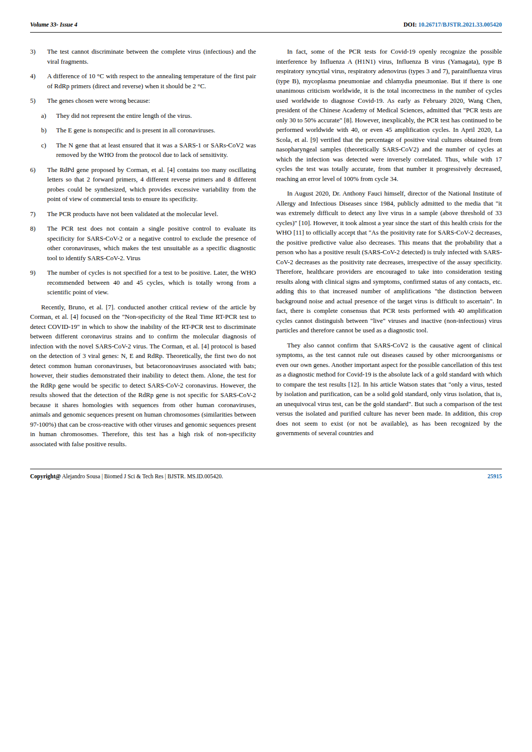Volume 33- Issue 4
DOI: 10.26717/BJSTR.2021.33.005420
3)
The test cannot discriminate between the complete virus (infectious) and the viral fragments.
4)
A difference of 10 °C with respect to the annealing temperature of the first pair of RdRp primers (direct and reverse) when it should be 2 °C.
5)
The genes chosen were wrong because:
a)
They did not represent the entire length of the virus.
b)
The E gene is nonspecific and is present in all coronaviruses.
c)
The N gene that at least ensured that it was a SARS-1 or SARs-CoV2 was removed by the WHO from the protocol due to lack of sensitivity.
6)
The RdPd gene proposed by Corman, et al. [4] contains too many oscillating letters so that 2 forward primers, 4 different reverse primers and 8 different probes could be synthesized, which provides excessive variability from the point of view of commercial tests to ensure its specificity.
7)
The PCR products have not been validated at the molecular level.
8)
The PCR test does not contain a single positive control to evaluate its specificity for SARS-CoV-2 or a negative control to exclude the presence of other coronaviruses, which makes the test unsuitable as a specific diagnostic tool to identify SARS-CoV-2. Virus
9)
The number of cycles is not specified for a test to be positive. Later, the WHO recommended between 40 and 45 cycles, which is totally wrong from a scientific point of view.
Recently, Bruno, et al. [7]. conducted another critical review of the article by Corman, et al. [4] focused on the "Non-specificity of the Real Time RT-PCR test to detect COVID-19" in which to show the inability of the RT-PCR test to discriminate between different coronavirus strains and to confirm the molecular diagnosis of infection with the novel SARS-CoV-2 virus. The Corman, et al. [4] protocol is based on the detection of 3 viral genes: N, E and RdRp. Theoretically, the first two do not detect common human coronaviruses, but betacoronoaviruses associated with bats; however, their studies demonstrated their inability to detect them. Alone, the test for the RdRp gene would be specific to detect SARS-CoV-2 coronavirus. However, the results showed that the detection of the RdRp gene is not specific for SARS-CoV-2 because it shares homologies with sequences from other human coronaviruses, animals and genomic sequences present on human chromosomes (similarities between 97-100%) that can be cross-reactive with other viruses and genomic sequences present in human chromosomes. Therefore, this test has a high risk of non-specificity associated with false positive results.
In fact, some of the PCR tests for Covid-19 openly recognize the possible interference by Influenza A (H1N1) virus, Influenza B virus (Yamagata), type B respiratory syncytial virus, respiratory adenovirus (types 3 and 7), parainfluenza virus (type B), mycoplasma pneumoniae and chlamydia pneumoniae. But if there is one unanimous criticism worldwide, it is the total incorrectness in the number of cycles used worldwide to diagnose Covid-19. As early as February 2020, Wang Chen, president of the Chinese Academy of Medical Sciences, admitted that "PCR tests are only 30 to 50% accurate" [8]. However, inexplicably, the PCR test has continued to be performed worldwide with 40, or even 45 amplification cycles. In April 2020, La Scola, et al. [9] verified that the percentage of positive viral cultures obtained from nasopharyngeal samples (theoretically SARS-CoV2) and the number of cycles at which the infection was detected were inversely correlated. Thus, while with 17 cycles the test was totally accurate, from that number it progressively decreased, reaching an error level of 100% from cycle 34.
In August 2020, Dr. Anthony Fauci himself, director of the National Institute of Allergy and Infectious Diseases since 1984, publicly admitted to the media that "it was extremely difficult to detect any live virus in a sample (above threshold of 33 cycles)" [10]. However, it took almost a year since the start of this health crisis for the WHO [11] to officially accept that "As the positivity rate for SARS-CoV-2 decreases, the positive predictive value also decreases. This means that the probability that a person who has a positive result (SARS-CoV-2 detected) is truly infected with SARS-CoV-2 decreases as the positivity rate decreases, irrespective of the assay specificity. Therefore, healthcare providers are encouraged to take into consideration testing results along with clinical signs and symptoms, confirmed status of any contacts, etc. adding this to that increased number of amplifications "the distinction between background noise and actual presence of the target virus is difficult to ascertain". In fact, there is complete consensus that PCR tests performed with 40 amplification cycles cannot distinguish between "live" viruses and inactive (non-infectious) virus particles and therefore cannot be used as a diagnostic tool.
They also cannot confirm that SARS-CoV2 is the causative agent of clinical symptoms, as the test cannot rule out diseases caused by other microorganisms or even our own genes. Another important aspect for the possible cancellation of this test as a diagnostic method for Covid-19 is the absolute lack of a gold standard with which to compare the test results [12]. In his article Watson states that "only a virus, tested by isolation and purification, can be a solid gold standard, only virus isolation, that is, an unequivocal virus test, can be the gold standard". But such a comparison of the test versus the isolated and purified culture has never been made. In addition, this crop does not seem to exist (or not be available), as has been recognized by the governments of several countries and
Copyright@ Alejandro Sousa | Biomed J Sci & Tech Res | BJSTR. MS.ID.005420.
25915